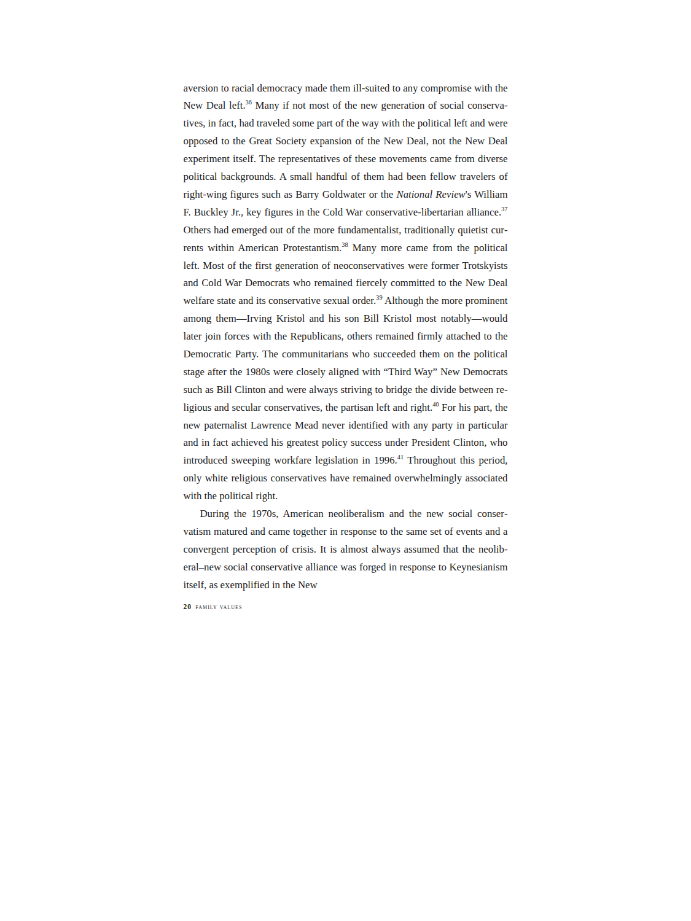aversion to racial democracy made them ill-suited to any compromise with the New Deal left.36 Many if not most of the new generation of social conservatives, in fact, had traveled some part of the way with the political left and were opposed to the Great Society expansion of the New Deal, not the New Deal experiment itself. The representatives of these movements came from diverse political backgrounds. A small handful of them had been fellow travelers of right-wing figures such as Barry Goldwater or the National Review's William F. Buckley Jr., key figures in the Cold War conservative-libertarian alliance.37 Others had emerged out of the more fundamentalist, traditionally quietist currents within American Protestantism.38 Many more came from the political left. Most of the first generation of neoconservatives were former Trotskyists and Cold War Democrats who remained fiercely committed to the New Deal welfare state and its conservative sexual order.39 Although the more prominent among them—Irving Kristol and his son Bill Kristol most notably—would later join forces with the Republicans, others remained firmly attached to the Democratic Party. The communitarians who succeeded them on the political stage after the 1980s were closely aligned with “Third Way” New Democrats such as Bill Clinton and were always striving to bridge the divide between religious and secular conservatives, the partisan left and right.40 For his part, the new paternalist Lawrence Mead never identified with any party in particular and in fact achieved his greatest policy success under President Clinton, who introduced sweeping workfare legislation in 1996.41 Throughout this period, only white religious conservatives have remained overwhelmingly associated with the political right.
During the 1970s, American neoliberalism and the new social conservatism matured and came together in response to the same set of events and a convergent perception of crisis. It is almost always assumed that the neoliberal–new social conservative alliance was forged in response to Keynesianism itself, as exemplified in the New
20 Family Values